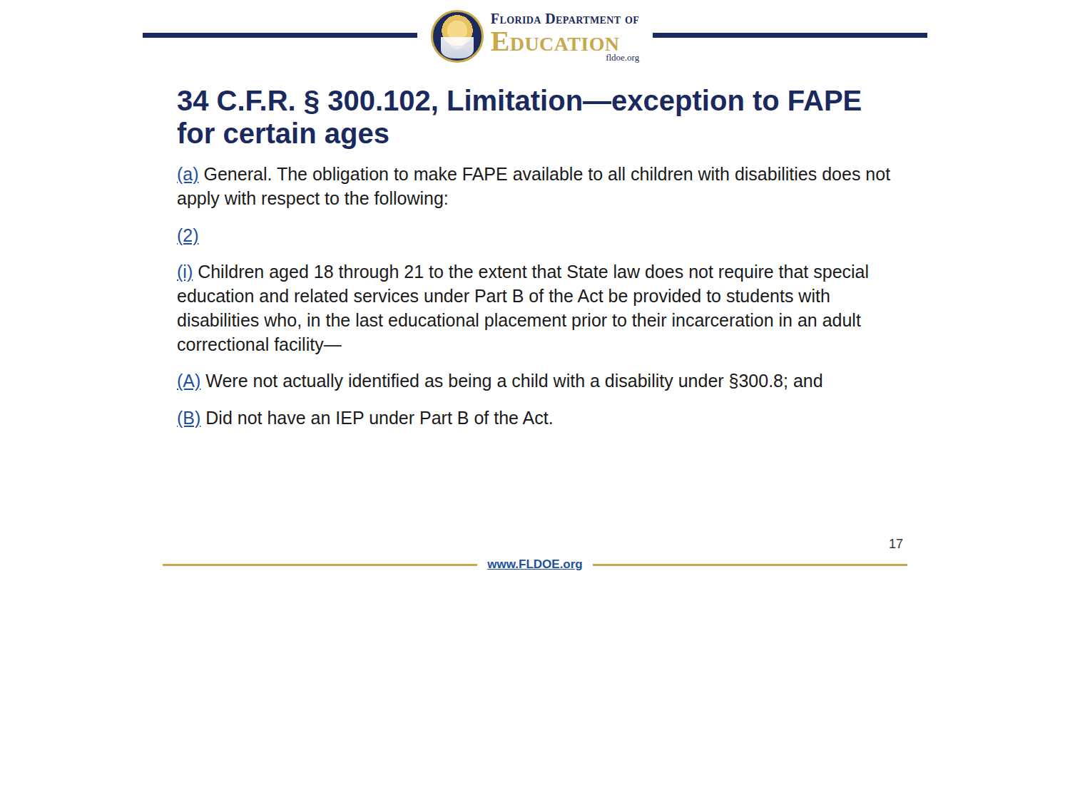Florida Department of
Education
fldoe.org
34 C.F.R. § 300.102, Limitation—exception to FAPE for certain ages
(a) General. The obligation to make FAPE available to all children with disabilities does not apply with respect to the following:
(2)
(i) Children aged 18 through 21 to the extent that State law does not require that special education and related services under Part B of the Act be provided to students with disabilities who, in the last educational placement prior to their incarceration in an adult correctional facility—
(A) Were not actually identified as being a child with a disability under §300.8; and
(B) Did not have an IEP under Part B of the Act.
17
www.FLDOE.org